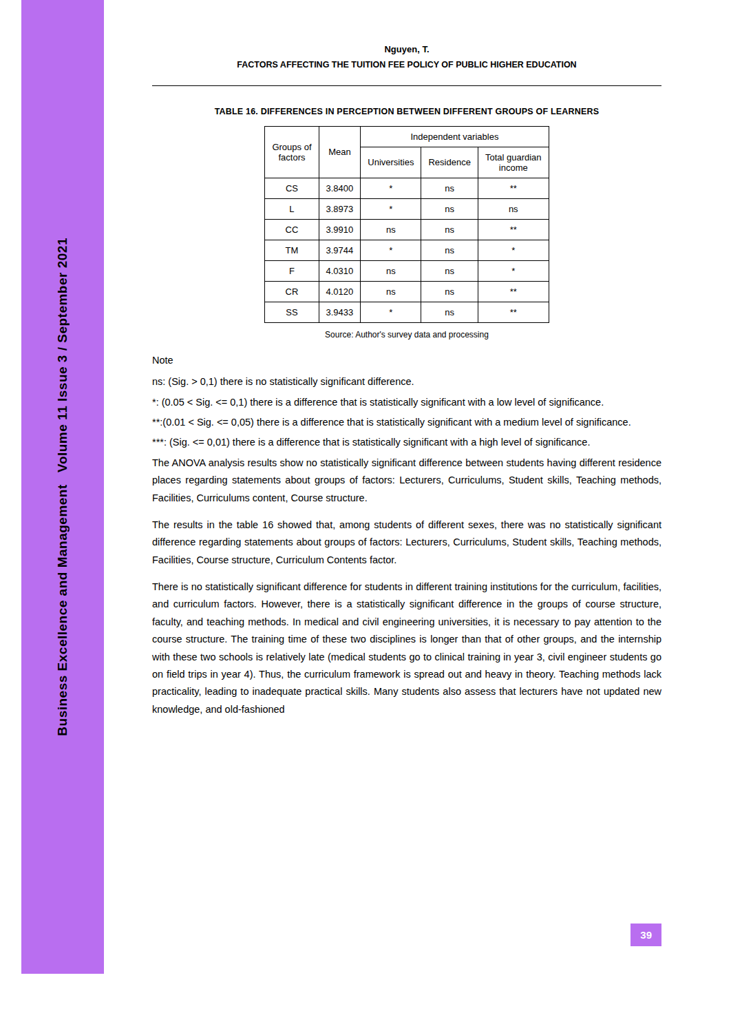Business Excellence and Management Volume 11 Issue 3 / September 2021
Nguyen, T.
FACTORS AFFECTING THE TUITION FEE POLICY OF PUBLIC HIGHER EDUCATION
TABLE 16. DIFFERENCES IN PERCEPTION BETWEEN DIFFERENT GROUPS OF LEARNERS
| Groups of factors | Mean | Independent variables |
| --- | --- | --- |
| Universities | Residence | Total guardian income |
| CS | 3.8400 | * | ns | ** |
| L | 3.8973 | * | ns | ns |
| CC | 3.9910 | ns | ns | ** |
| TM | 3.9744 | * | ns | * |
| F | 4.0310 | ns | ns | * |
| CR | 4.0120 | ns | ns | ** |
| SS | 3.9433 | * | ns | ** |
Source: Author's survey data and processing
Note
ns: (Sig. > 0,1) there is no statistically significant difference.
*: (0.05 < Sig. <= 0,1) there is a difference that is statistically significant with a low level of significance.
**:(0.01 < Sig. <= 0,05) there is a difference that is statistically significant with a medium level of significance.
***: (Sig. <= 0,01) there is a difference that is statistically significant with a high level of significance.
The ANOVA analysis results show no statistically significant difference between students having different residence places regarding statements about groups of factors: Lecturers, Curriculums, Student skills, Teaching methods, Facilities, Curriculums content, Course structure.
The results in the table 16 showed that, among students of different sexes, there was no statistically significant difference regarding statements about groups of factors: Lecturers, Curriculums, Student skills, Teaching methods, Facilities, Course structure, Curriculum Contents factor.
There is no statistically significant difference for students in different training institutions for the curriculum, facilities, and curriculum factors. However, there is a statistically significant difference in the groups of course structure, faculty, and teaching methods. In medical and civil engineering universities, it is necessary to pay attention to the course structure. The training time of these two disciplines is longer than that of other groups, and the internship with these two schools is relatively late (medical students go to clinical training in year 3, civil engineer students go on field trips in year 4). Thus, the curriculum framework is spread out and heavy in theory. Teaching methods lack practicality, leading to inadequate practical skills. Many students also assess that lecturers have not updated new knowledge, and old-fashioned
39